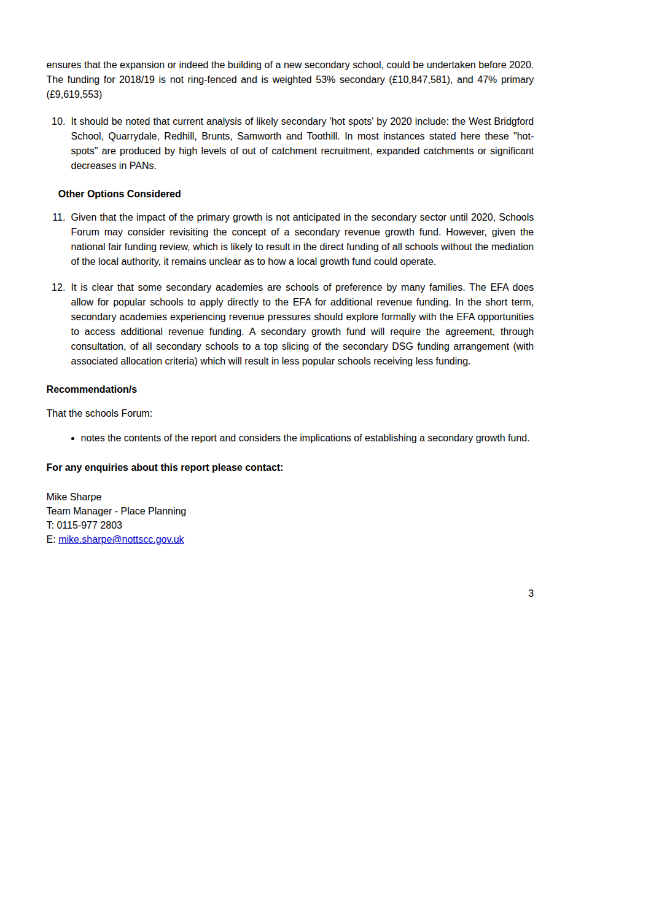ensures that the expansion or indeed the building of a new secondary school, could be undertaken before 2020. The funding for 2018/19 is not ring-fenced and is weighted 53% secondary (£10,847,581), and 47% primary (£9,619,553)
It should be noted that current analysis of likely secondary 'hot spots' by 2020 include: the West Bridgford School, Quarrydale, Redhill, Brunts, Samworth and Toothill. In most instances stated here these "hot-spots" are produced by high levels of out of catchment recruitment, expanded catchments or significant decreases in PANs.
Other Options Considered
Given that the impact of the primary growth is not anticipated in the secondary sector until 2020, Schools Forum may consider revisiting the concept of a secondary revenue growth fund. However, given the national fair funding review, which is likely to result in the direct funding of all schools without the mediation of the local authority, it remains unclear as to how a local growth fund could operate.
It is clear that some secondary academies are schools of preference by many families. The EFA does allow for popular schools to apply directly to the EFA for additional revenue funding. In the short term, secondary academies experiencing revenue pressures should explore formally with the EFA opportunities to access additional revenue funding. A secondary growth fund will require the agreement, through consultation, of all secondary schools to a top slicing of the secondary DSG funding arrangement (with associated allocation criteria) which will result in less popular schools receiving less funding.
Recommendation/s
That the schools Forum:
notes the contents of the report and considers the implications of establishing a secondary growth fund.
For any enquiries about this report please contact:
Mike Sharpe
Team Manager - Place Planning
T: 0115-977 2803
E: mike.sharpe@nottscc.gov.uk
3